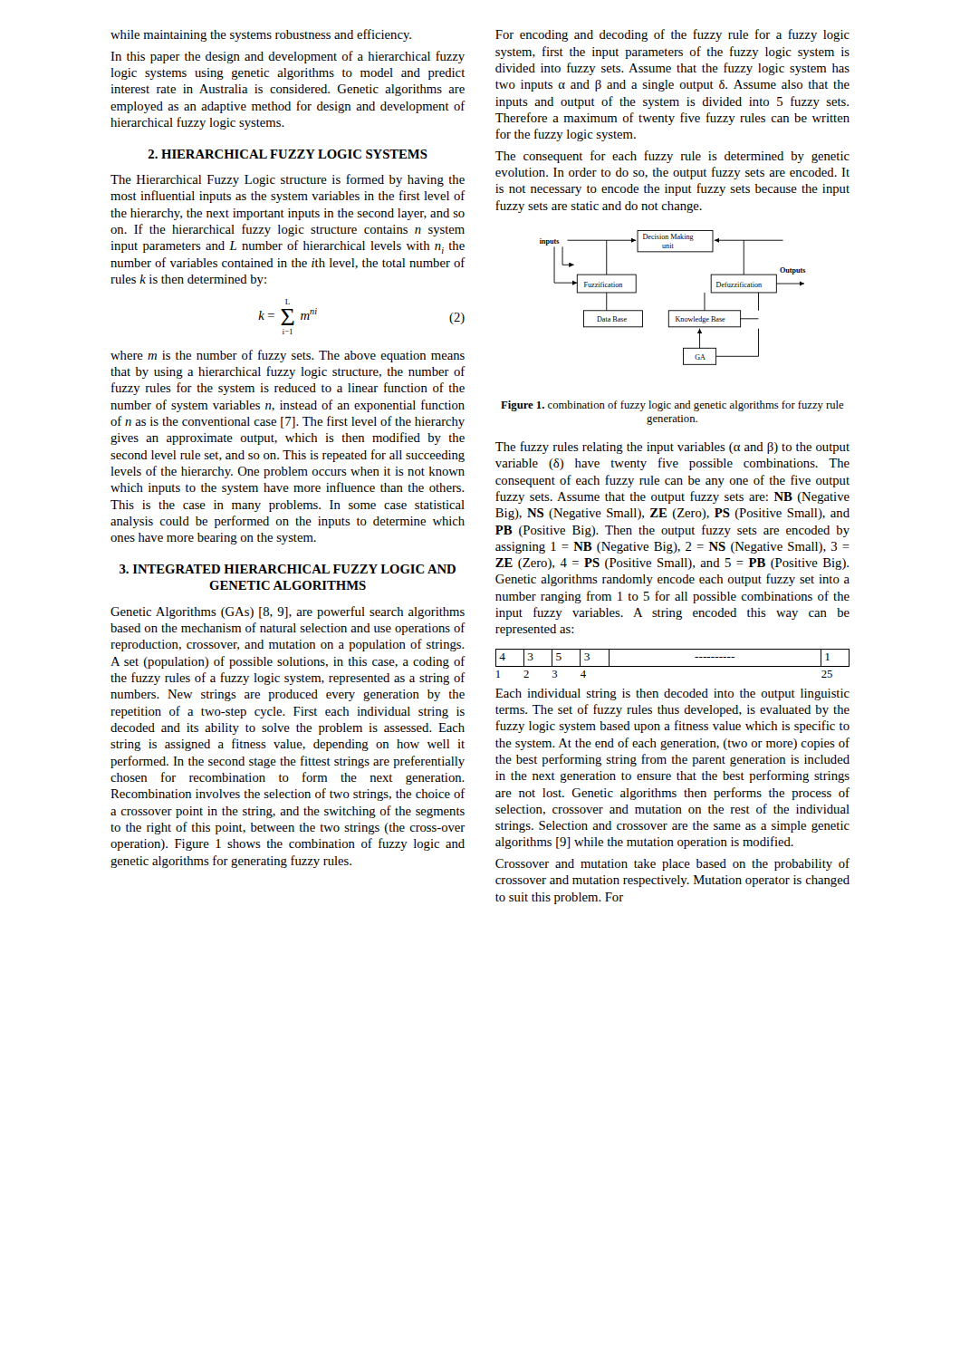while maintaining the systems robustness and efficiency.
In this paper the design and development of a hierarchical fuzzy logic systems using genetic algorithms to model and predict interest rate in Australia is considered. Genetic algorithms are employed as an adaptive method for design and development of hierarchical fuzzy logic systems.
2. Hierarchical Fuzzy Logic Systems
The Hierarchical Fuzzy Logic structure is formed by having the most influential inputs as the system variables in the first level of the hierarchy, the next important inputs in the second layer, and so on. If the hierarchical fuzzy logic structure contains n system input parameters and L number of hierarchical levels with ni the number of variables contained in the ith level, the total number of rules k is then determined by:
k = L Σ i−1 mni (2)
where m is the number of fuzzy sets. The above equation means that by using a hierarchical fuzzy logic structure, the number of fuzzy rules for the system is reduced to a linear function of the number of system variables n, instead of an exponential function of n as is the conventional case [7]. The first level of the hierarchy gives an approximate output, which is then modified by the second level rule set, and so on. This is repeated for all succeeding levels of the hierarchy. One problem occurs when it is not known which inputs to the system have more influence than the others. This is the case in many problems. In some case statistical analysis could be performed on the inputs to determine which ones have more bearing on the system.
3. Integrated Hierarchical Fuzzy Logic and Genetic Algorithms
Genetic Algorithms (GAs) [8, 9], are powerful search algorithms based on the mechanism of natural selection and use operations of reproduction, crossover, and mutation on a population of strings. A set (population) of possible solutions, in this case, a coding of the fuzzy rules of a fuzzy logic system, represented as a string of numbers. New strings are produced every generation by the repetition of a two-step cycle. First each individual string is decoded and its ability to solve the problem is assessed. Each string is assigned a fitness value, depending on how well it performed. In the second stage the fittest strings are preferentially chosen for recombination to form the next generation. Recombination involves the selection of two strings, the choice of a crossover point in the string, and the switching of the segments to the right of this point, between the two strings (the cross-over operation). Figure 1 shows the combination of fuzzy logic and genetic algorithms for generating fuzzy rules.
For encoding and decoding of the fuzzy rule for a fuzzy logic system, first the input parameters of the fuzzy logic system is divided into fuzzy sets. Assume that the fuzzy logic system has two inputs α and β and a single output δ. Assume also that the inputs and output of the system is divided into 5 fuzzy sets. Therefore a maximum of twenty five fuzzy rules can be written for the fuzzy logic system.
The consequent for each fuzzy rule is determined by genetic evolution. In order to do so, the output fuzzy sets are encoded. It is not necessary to encode the input fuzzy sets because the input fuzzy sets are static and do not change.
inputs Decision Making unit Fuzzification Defuzzification Outputs Data Base Knowledge Base GA
Figure 1. combination of fuzzy logic and genetic algorithms for fuzzy rule generation.
The fuzzy rules relating the input variables (α and β) to the output variable (δ) have twenty five possible combinations. The consequent of each fuzzy rule can be any one of the five output fuzzy sets. Assume that the output fuzzy sets are: NB (Negative Big), NS (Negative Small), ZE (Zero), PS (Positive Small), and PB (Positive Big). Then the output fuzzy sets are encoded by assigning 1 = NB (Negative Big), 2 = NS (Negative Small), 3 = ZE (Zero), 4 = PS (Positive Small), and 5 = PB (Positive Big). Genetic algorithms randomly encode each output fuzzy set into a number ranging from 1 to 5 for all possible combinations of the input fuzzy variables. A string encoded this way can be represented as:
| 4 | 3 | 5 | 3 | ---------- | 1 |
1 2 3 4 25
Each individual string is then decoded into the output linguistic terms. The set of fuzzy rules thus developed, is evaluated by the fuzzy logic system based upon a fitness value which is specific to the system. At the end of each generation, (two or more) copies of the best performing string from the parent generation is included in the next generation to ensure that the best performing strings are not lost. Genetic algorithms then performs the process of selection, crossover and mutation on the rest of the individual strings. Selection and crossover are the same as a simple genetic algorithms [9] while the mutation operation is modified.
Crossover and mutation take place based on the probability of crossover and mutation respectively. Mutation operator is changed to suit this problem. For